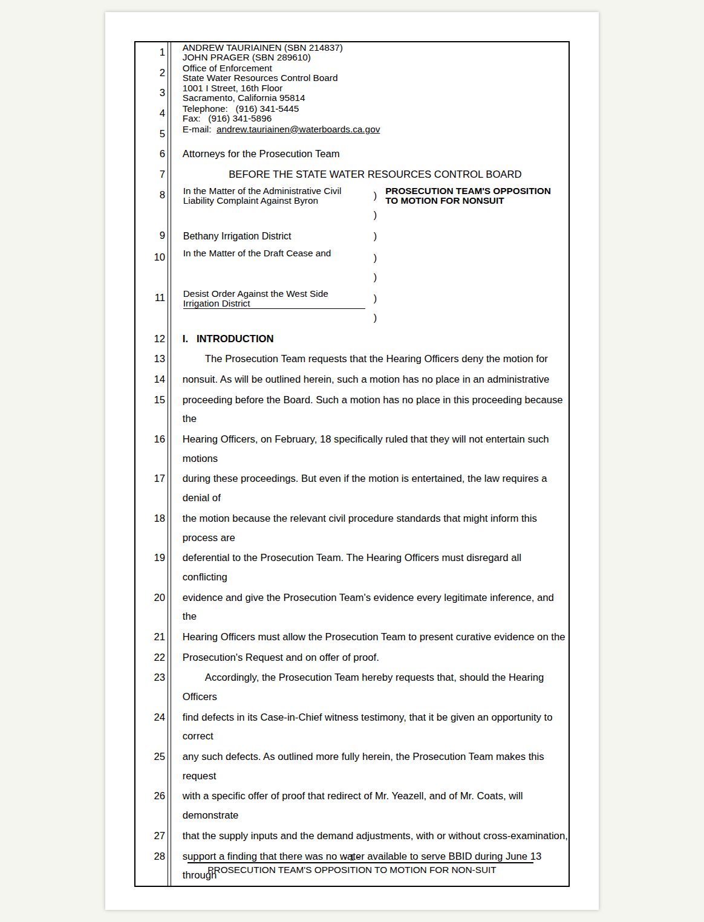| 1 | ANDREW TAURIAINEN (SBN 214837) JOHN PRAGER (SBN 289610) |
| 2 | Office of Enforcement State Water Resources Control Board |
| 3 | 1001 I Street, 16th Floor Sacramento, California 95814 |
| 4 | Telephone: (916) 341-5445 Fax: (916) 341-5896 |
| 5 | E-mail: andrew.tauriainen@waterboards.ca.gov |
| 6 | Attorneys for the Prosecution Team |
| 7 | BEFORE THE STATE WATER RESOURCES CONTROL BOARD |
| 8 | / In the Matter of the Administrative Civil Liability Complaint Against Byron / ) ) / PROSECUTION TEAM'S OPPOSITION TO MOTION FOR NONSUIT / |
| 9 | / Bethany Irrigation District / ) / / |
| 10 | / In the Matter of the Draft Cease and / ) ) / / |
| 11 | / Desist Order Against the West Side Irrigation District / ) ) / / |
| 12 | I. INTRODUCTION |
| 13 | The Prosecution Team requests that the Hearing Officers deny the motion for |
| 14 | nonsuit. As will be outlined herein, such a motion has no place in an administrative |
| 15 | proceeding before the Board. Such a motion has no place in this proceeding because the |
| 16 | Hearing Officers, on February, 18 specifically ruled that they will not entertain such motions |
| 17 | during these proceedings. But even if the motion is entertained, the law requires a denial of |
| 18 | the motion because the relevant civil procedure standards that might inform this process are |
| 19 | deferential to the Prosecution Team. The Hearing Officers must disregard all conflicting |
| 20 | evidence and give the Prosecution Team's evidence every legitimate inference, and the |
| 21 | Hearing Officers must allow the Prosecution Team to present curative evidence on the |
| 22 | Prosecution's Request and on offer of proof. |
| 23 | Accordingly, the Prosecution Team hereby requests that, should the Hearing Officers |
| 24 | find defects in its Case-in-Chief witness testimony, that it be given an opportunity to correct |
| 25 | any such defects. As outlined more fully herein, the Prosecution Team makes this request |
| 26 | with a specific offer of proof that redirect of Mr. Yeazell, and of Mr. Coats, will demonstrate |
| 27 | that the supply inputs and the demand adjustments, with or without cross-examination, |
| 28 | support a finding that there was no water available to serve BBID during June 13 through |
- 1 -
PROSECUTION TEAM'S OPPOSITION TO MOTION FOR NON-SUIT